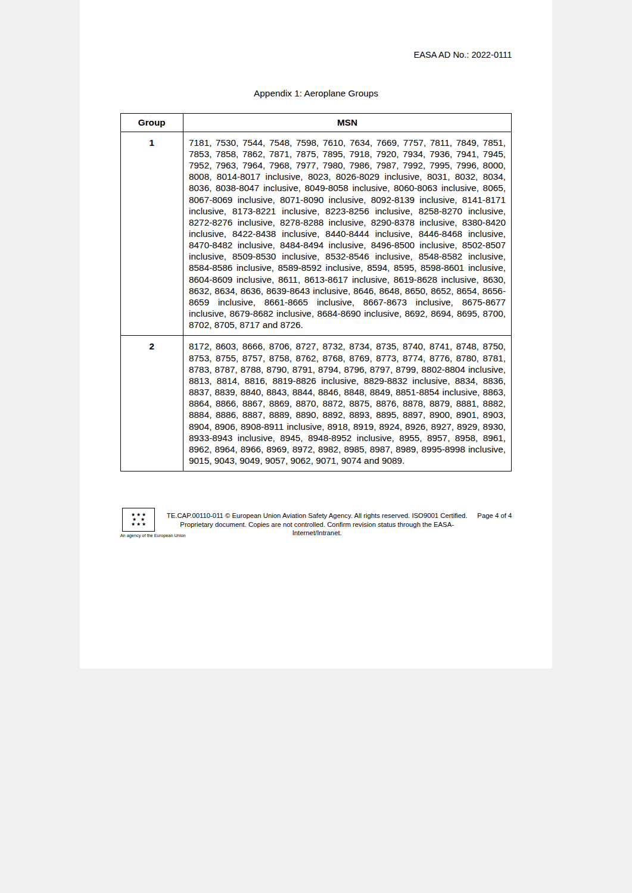EASA AD No.: 2022-0111
Appendix 1: Aeroplane Groups
| Group | MSN |
| --- | --- |
| 1 | 7181, 7530, 7544, 7548, 7598, 7610, 7634, 7669, 7757, 7811, 7849, 7851, 7853, 7858, 7862, 7871, 7875, 7895, 7918, 7920, 7934, 7936, 7941, 7945, 7952, 7963, 7964, 7968, 7977, 7980, 7986, 7987, 7992, 7995, 7996, 8000, 8008, 8014-8017 inclusive, 8023, 8026-8029 inclusive, 8031, 8032, 8034, 8036, 8038-8047 inclusive, 8049-8058 inclusive, 8060-8063 inclusive, 8065, 8067-8069 inclusive, 8071-8090 inclusive, 8092-8139 inclusive, 8141-8171 inclusive, 8173-8221 inclusive, 8223-8256 inclusive, 8258-8270 inclusive, 8272-8276 inclusive, 8278-8288 inclusive, 8290-8378 inclusive, 8380-8420 inclusive, 8422-8438 inclusive, 8440-8444 inclusive, 8446-8468 inclusive, 8470-8482 inclusive, 8484-8494 inclusive, 8496-8500 inclusive, 8502-8507 inclusive, 8509-8530 inclusive, 8532-8546 inclusive, 8548-8582 inclusive, 8584-8586 inclusive, 8589-8592 inclusive, 8594, 8595, 8598-8601 inclusive, 8604-8609 inclusive, 8611, 8613-8617 inclusive, 8619-8628 inclusive, 8630, 8632, 8634, 8636, 8639-8643 inclusive, 8646, 8648, 8650, 8652, 8654, 8656-8659 inclusive, 8661-8665 inclusive, 8667-8673 inclusive, 8675-8677 inclusive, 8679-8682 inclusive, 8684-8690 inclusive, 8692, 8694, 8695, 8700, 8702, 8705, 8717 and 8726. |
| 2 | 8172, 8603, 8666, 8706, 8727, 8732, 8734, 8735, 8740, 8741, 8748, 8750, 8753, 8755, 8757, 8758, 8762, 8768, 8769, 8773, 8774, 8776, 8780, 8781, 8783, 8787, 8788, 8790, 8791, 8794, 8796, 8797, 8799, 8802-8804 inclusive, 8813, 8814, 8816, 8819-8826 inclusive, 8829-8832 inclusive, 8834, 8836, 8837, 8839, 8840, 8843, 8844, 8846, 8848, 8849, 8851-8854 inclusive, 8863, 8864, 8866, 8867, 8869, 8870, 8872, 8875, 8876, 8878, 8879, 8881, 8882, 8884, 8886, 8887, 8889, 8890, 8892, 8893, 8895, 8897, 8900, 8901, 8903, 8904, 8906, 8908-8911 inclusive, 8918, 8919, 8924, 8926, 8927, 8929, 8930, 8933-8943 inclusive, 8945, 8948-8952 inclusive, 8955, 8957, 8958, 8961, 8962, 8964, 8966, 8969, 8972, 8982, 8985, 8987, 8989, 8995-8998 inclusive, 9015, 9043, 9049, 9057, 9062, 9071, 9074 and 9089. |
★ ★ ★
★ ★
★ ★ ★
An agency of the European Union
TE.CAP.00110-011 © European Union Aviation Safety Agency. All rights reserved. ISO9001 Certified.
Proprietary document. Copies are not controlled. Confirm revision status through the EASA-Internet/Intranet.
Page 4 of 4